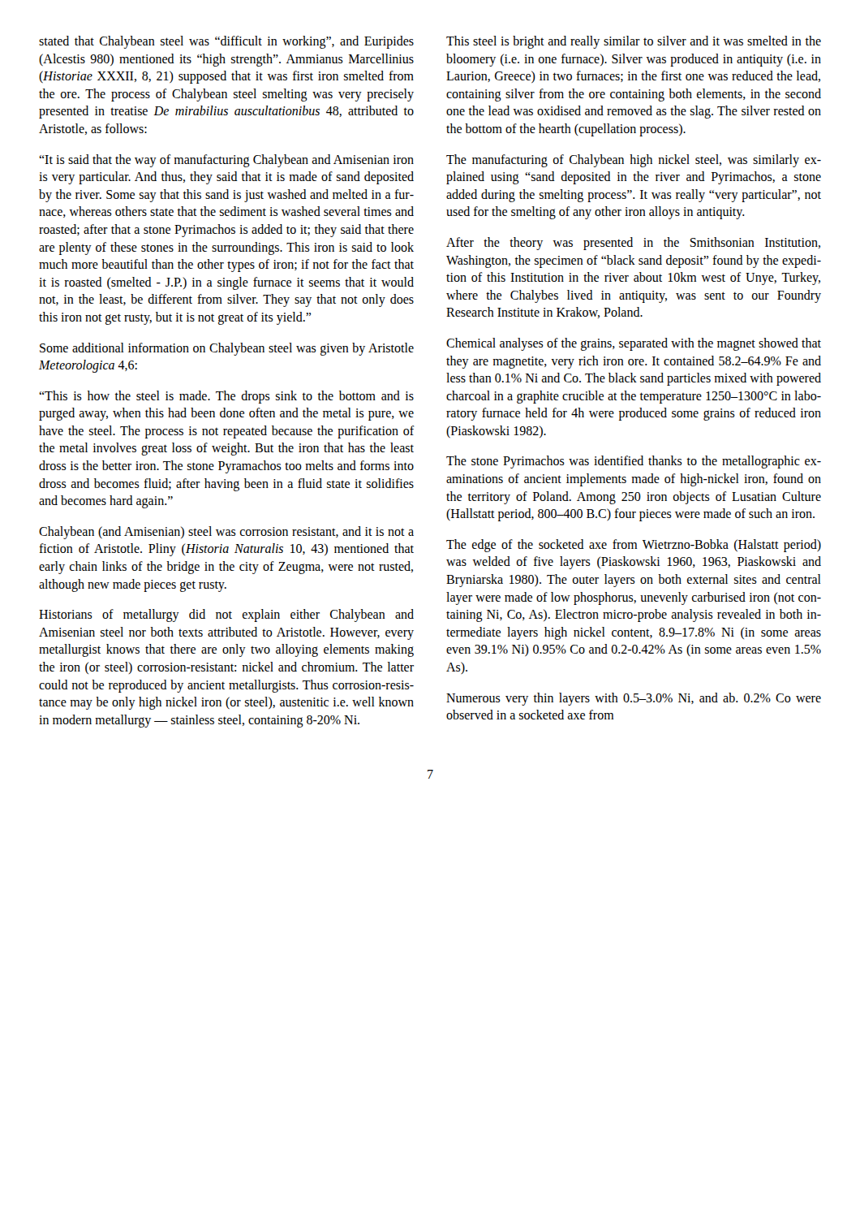stated that Chalybean steel was “difficult in working”, and Euripides (Alcestis 980) mentioned its “high strength”. Ammianus Marcellinius (Historiae XXXII, 8, 21) supposed that it was first iron smelted from the ore. The process of Chalybean steel smelting was very precisely presented in treatise De mirabilius auscultationibus 48, attributed to Aristotle, as follows:
“It is said that the way of manufacturing Chalybean and Amisenian iron is very particular. And thus, they said that it is made of sand deposited by the river. Some say that this sand is just washed and melted in a furnace, whereas others state that the sediment is washed several times and roasted; after that a stone Pyrimachos is added to it; they said that there are plenty of these stones in the surroundings. This iron is said to look much more beautiful than the other types of iron; if not for the fact that it is roasted (smelted - J.P.) in a single furnace it seems that it would not, in the least, be different from silver. They say that not only does this iron not get rusty, but it is not great of its yield.”
Some additional information on Chalybean steel was given by Aristotle Meteorologica 4,6:
“This is how the steel is made. The drops sink to the bottom and is purged away, when this had been done often and the metal is pure, we have the steel. The process is not repeated because the purification of the metal involves great loss of weight. But the iron that has the least dross is the better iron. The stone Pyramachos too melts and forms into dross and becomes fluid; after having been in a fluid state it solidifies and becomes hard again.”
Chalybean (and Amisenian) steel was corrosion resistant, and it is not a fiction of Aristotle. Pliny (Historia Naturalis 10, 43) mentioned that early chain links of the bridge in the city of Zeugma, were not rusted, although new made pieces get rusty.
Historians of metallurgy did not explain either Chalybean and Amisenian steel nor both texts attributed to Aristotle. However, every metallurgist knows that there are only two alloying elements making the iron (or steel) corrosion-resistant: nickel and chromium. The latter could not be reproduced by ancient metallurgists. Thus corrosion-resistance may be only high nickel iron (or steel), austenitic i.e. well known in modern metallurgy — stainless steel, containing 8-20% Ni.
This steel is bright and really similar to silver and it was smelted in the bloomery (i.e. in one furnace). Silver was produced in antiquity (i.e. in Laurion, Greece) in two furnaces; in the first one was reduced the lead, containing silver from the ore containing both elements, in the second one the lead was oxidised and removed as the slag. The silver rested on the bottom of the hearth (cupellation process).
The manufacturing of Chalybean high nickel steel, was similarly explained using “sand deposited in the river and Pyrimachos, a stone added during the smelting process”. It was really “very particular”, not used for the smelting of any other iron alloys in antiquity.
After the theory was presented in the Smithsonian Institution, Washington, the specimen of “black sand deposit” found by the expedition of this Institution in the river about 10km west of Unye, Turkey, where the Chalybes lived in antiquity, was sent to our Foundry Research Institute in Krakow, Poland.
Chemical analyses of the grains, separated with the magnet showed that they are magnetite, very rich iron ore. It contained 58.2–64.9% Fe and less than 0.1% Ni and Co. The black sand particles mixed with powered charcoal in a graphite crucible at the temperature 1250–1300°C in laboratory furnace held for 4h were produced some grains of reduced iron (Piaskowski 1982).
The stone Pyrimachos was identified thanks to the metallographic examinations of ancient implements made of high-nickel iron, found on the territory of Poland. Among 250 iron objects of Lusatian Culture (Hallstatt period, 800–400 B.C) four pieces were made of such an iron.
The edge of the socketed axe from Wietrzno-Bobka (Halstatt period) was welded of five layers (Piaskowski 1960, 1963, Piaskowski and Bryniarska 1980). The outer layers on both external sites and central layer were made of low phosphorus, unevenly carburised iron (not containing Ni, Co, As). Electron micro-probe analysis revealed in both intermediate layers high nickel content, 8.9–17.8% Ni (in some areas even 39.1% Ni) 0.95% Co and 0.2-0.42% As (in some areas even 1.5% As).
Numerous very thin layers with 0.5–3.0% Ni, and ab. 0.2% Co were observed in a socketed axe from
7